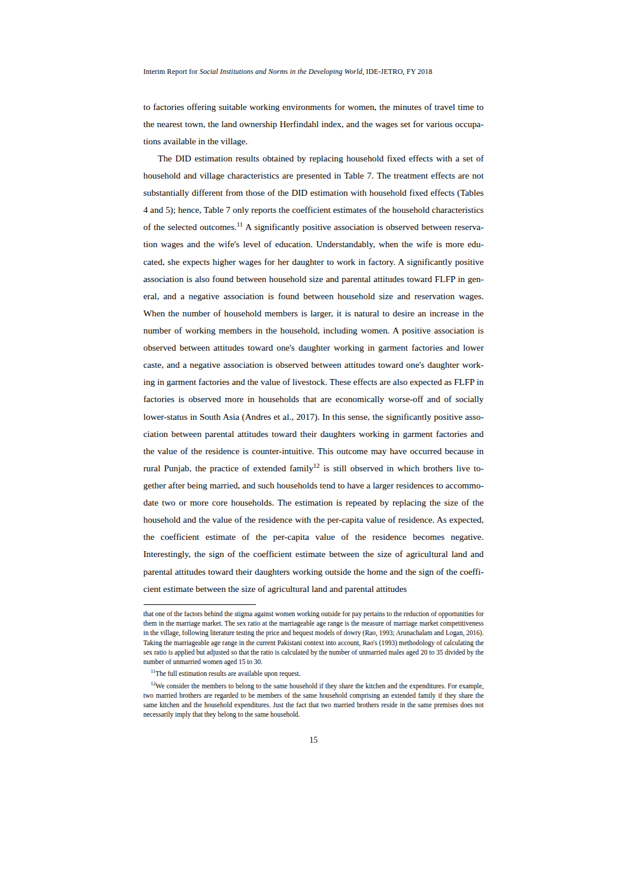Interim Report for Social Institutions and Norms in the Developing World, IDE-JETRO, FY 2018
to factories offering suitable working environments for women, the minutes of travel time to the nearest town, the land ownership Herfindahl index, and the wages set for various occupations available in the village.
The DID estimation results obtained by replacing household fixed effects with a set of household and village characteristics are presented in Table 7. The treatment effects are not substantially different from those of the DID estimation with household fixed effects (Tables 4 and 5); hence, Table 7 only reports the coefficient estimates of the household characteristics of the selected outcomes.11 A significantly positive association is observed between reservation wages and the wife's level of education. Understandably, when the wife is more educated, she expects higher wages for her daughter to work in factory. A significantly positive association is also found between household size and parental attitudes toward FLFP in general, and a negative association is found between household size and reservation wages. When the number of household members is larger, it is natural to desire an increase in the number of working members in the household, including women. A positive association is observed between attitudes toward one's daughter working in garment factories and lower caste, and a negative association is observed between attitudes toward one's daughter working in garment factories and the value of livestock. These effects are also expected as FLFP in factories is observed more in households that are economically worse-off and of socially lower-status in South Asia (Andres et al., 2017). In this sense, the significantly positive association between parental attitudes toward their daughters working in garment factories and the value of the residence is counter-intuitive. This outcome may have occurred because in rural Punjab, the practice of extended family12 is still observed in which brothers live together after being married, and such households tend to have a larger residences to accommodate two or more core households. The estimation is repeated by replacing the size of the household and the value of the residence with the per-capita value of residence. As expected, the coefficient estimate of the per-capita value of the residence becomes negative. Interestingly, the sign of the coefficient estimate between the size of agricultural land and parental attitudes toward their daughters working outside the home and the sign of the coefficient estimate between the size of agricultural land and parental attitudes
that one of the factors behind the stigma against women working outside for pay pertains to the reduction of opportunities for them in the marriage market. The sex ratio at the marriageable age range is the measure of marriage market competitiveness in the village, following literature testing the price and bequest models of dowry (Rao, 1993; Arunachalam and Logan, 2016). Taking the marriageable age range in the current Pakistani context into account, Rao's (1993) methodology of calculating the sex ratio is applied but adjusted so that the ratio is calculated by the number of unmarried males aged 20 to 35 divided by the number of unmarried women aged 15 to 30.
11The full estimation results are available upon request.
12We consider the members to belong to the same household if they share the kitchen and the expenditures. For example, two married brothers are regarded to be members of the same household comprising an extended family if they share the same kitchen and the household expenditures. Just the fact that two married brothers reside in the same premises does not necessarily imply that they belong to the same household.
15